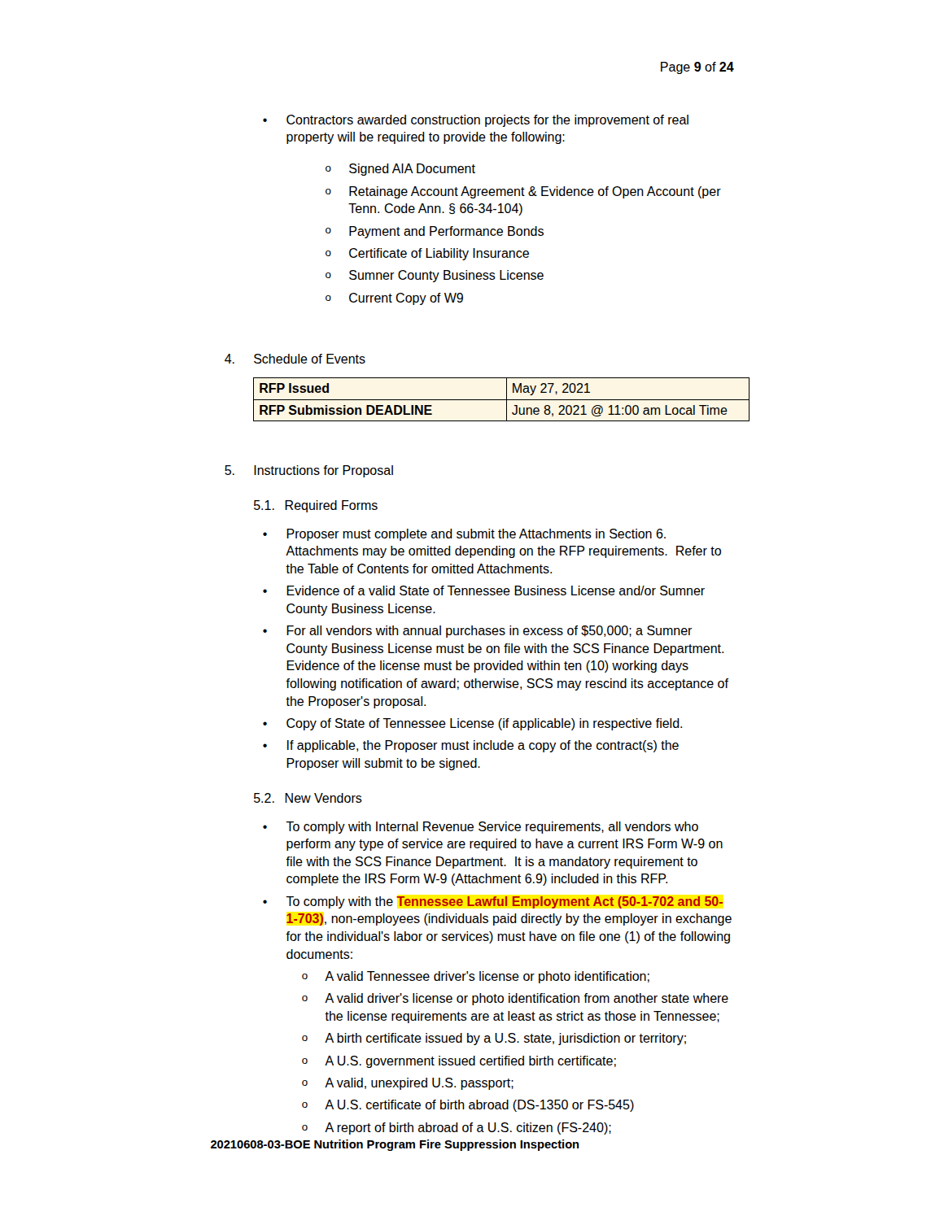Page 9 of 24
Contractors awarded construction projects for the improvement of real property will be required to provide the following:
Signed AIA Document
Retainage Account Agreement & Evidence of Open Account (per Tenn. Code Ann. § 66-34-104)
Payment and Performance Bonds
Certificate of Liability Insurance
Sumner County Business License
Current Copy of W9
4. Schedule of Events
| RFP Issued | May 27, 2021 |
| RFP Submission DEADLINE | June 8, 2021 @ 11:00 am Local Time |
5. Instructions for Proposal
5.1. Required Forms
Proposer must complete and submit the Attachments in Section 6. Attachments may be omitted depending on the RFP requirements. Refer to the Table of Contents for omitted Attachments.
Evidence of a valid State of Tennessee Business License and/or Sumner County Business License.
For all vendors with annual purchases in excess of $50,000; a Sumner County Business License must be on file with the SCS Finance Department. Evidence of the license must be provided within ten (10) working days following notification of award; otherwise, SCS may rescind its acceptance of the Proposer's proposal.
Copy of State of Tennessee License (if applicable) in respective field.
If applicable, the Proposer must include a copy of the contract(s) the Proposer will submit to be signed.
5.2. New Vendors
To comply with Internal Revenue Service requirements, all vendors who perform any type of service are required to have a current IRS Form W-9 on file with the SCS Finance Department. It is a mandatory requirement to complete the IRS Form W-9 (Attachment 6.9) included in this RFP.
To comply with the Tennessee Lawful Employment Act (50-1-702 and 50-1-703), non-employees (individuals paid directly by the employer in exchange for the individual's labor or services) must have on file one (1) of the following documents:
A valid Tennessee driver's license or photo identification;
A valid driver's license or photo identification from another state where the license requirements are at least as strict as those in Tennessee;
A birth certificate issued by a U.S. state, jurisdiction or territory;
A U.S. government issued certified birth certificate;
A valid, unexpired U.S. passport;
A U.S. certificate of birth abroad (DS-1350 or FS-545)
A report of birth abroad of a U.S. citizen (FS-240);
20210608-03-BOE Nutrition Program Fire Suppression Inspection